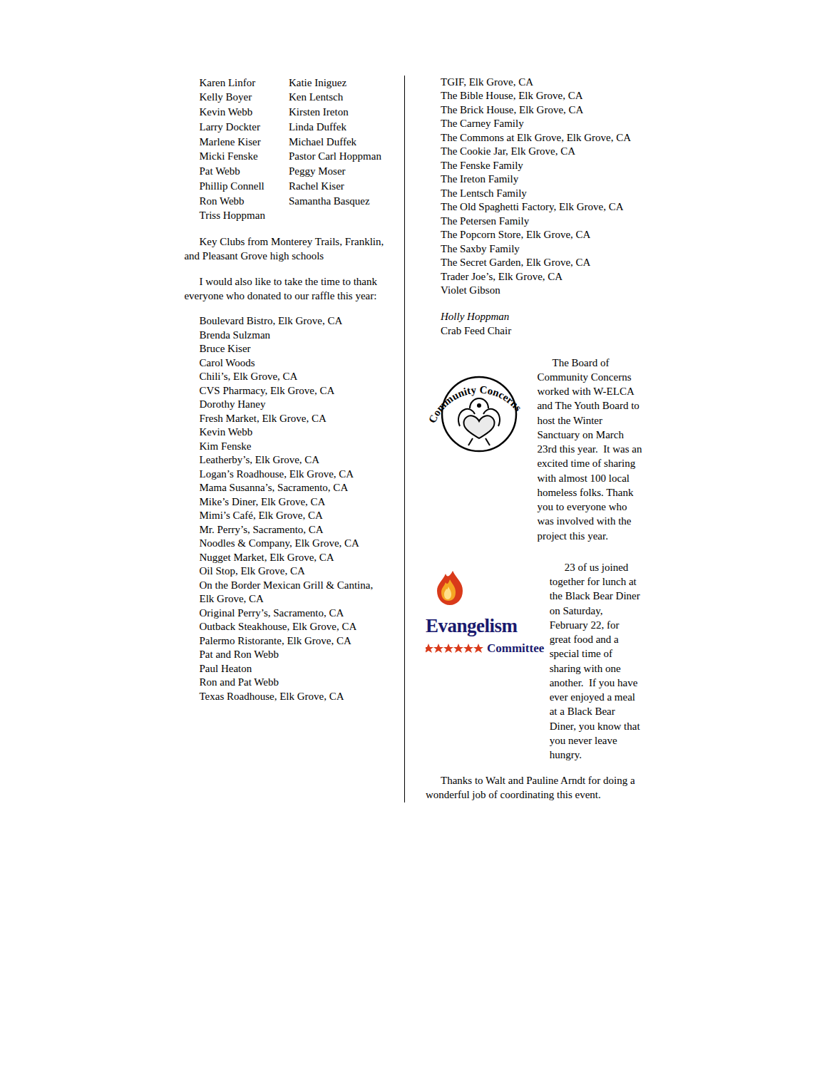| Karen Linfor | Katie Iniguez |
| Kelly Boyer | Ken Lentsch |
| Kevin Webb | Kirsten Ireton |
| Larry Dockter | Linda Duffek |
| Marlene Kiser | Michael Duffek |
| Micki Fenske | Pastor Carl Hoppman |
| Pat Webb | Peggy Moser |
| Phillip Connell | Rachel Kiser |
| Ron Webb | Samantha Basquez |
| Triss Hoppman | |
Key Clubs from Monterey Trails, Franklin, and Pleasant Grove high schools
I would also like to take the time to thank everyone who donated to our raffle this year:
Boulevard Bistro, Elk Grove, CA
Brenda Sulzman
Bruce Kiser
Carol Woods
Chili’s, Elk Grove, CA
CVS Pharmacy, Elk Grove, CA
Dorothy Haney
Fresh Market, Elk Grove, CA
Kevin Webb
Kim Fenske
Leatherby’s, Elk Grove, CA
Logan’s Roadhouse, Elk Grove, CA
Mama Susanna’s, Sacramento, CA
Mike’s Diner, Elk Grove, CA
Mimi’s Café, Elk Grove, CA
Mr. Perry’s, Sacramento, CA
Noodles & Company, Elk Grove, CA
Nugget Market, Elk Grove, CA
Oil Stop, Elk Grove, CA
On the Border Mexican Grill & Cantina, Elk Grove, CA
Original Perry’s, Sacramento, CA
Outback Steakhouse, Elk Grove, CA
Palermo Ristorante, Elk Grove, CA
Pat and Ron Webb
Paul Heaton
Ron and Pat Webb
Texas Roadhouse, Elk Grove, CA
TGIF, Elk Grove, CA
The Bible House, Elk Grove, CA
The Brick House, Elk Grove, CA
The Carney Family
The Commons at Elk Grove, Elk Grove, CA
The Cookie Jar, Elk Grove, CA
The Fenske Family
The Ireton Family
The Lentsch Family
The Old Spaghetti Factory, Elk Grove, CA
The Petersen Family
The Popcorn Store, Elk Grove, CA
The Saxby Family
The Secret Garden, Elk Grove, CA
Trader Joe’s, Elk Grove, CA
Violet Gibson
Holly Hoppman
Crab Feed Chair
Community Concerns
The Board of Community Concerns worked with W-ELCA and The Youth Board to host the Winter Sanctuary on March 23rd this year. It was an excited time of sharing with almost 100 local homeless folks. Thank you to everyone who was involved with the project this year.
Evangelism Committee
23 of us joined together for lunch at the Black Bear Diner on Saturday, February 22, for great food and a special time of sharing with one another. If you have ever enjoyed a meal at a Black Bear Diner, you know that you never leave hungry.
Thanks to Walt and Pauline Arndt for doing a wonderful job of coordinating this event.